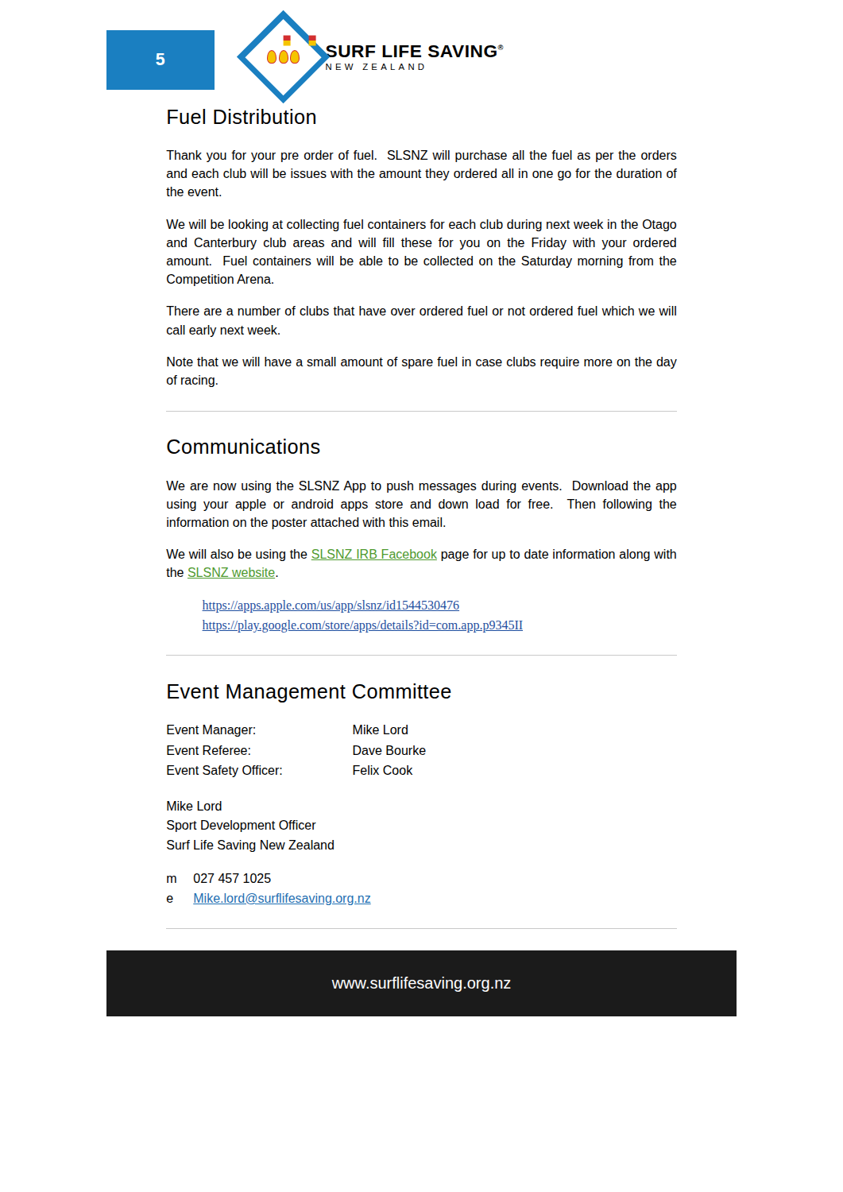5
SURF LIFE SAVING®
NEW ZEALAND
Fuel Distribution
Thank you for your pre order of fuel. SLSNZ will purchase all the fuel as per the orders and each club will be issues with the amount they ordered all in one go for the duration of the event.
We will be looking at collecting fuel containers for each club during next week in the Otago and Canterbury club areas and will fill these for you on the Friday with your ordered amount. Fuel containers will be able to be collected on the Saturday morning from the Competition Arena.
There are a number of clubs that have over ordered fuel or not ordered fuel which we will call early next week.
Note that we will have a small amount of spare fuel in case clubs require more on the day of racing.
Communications
We are now using the SLSNZ App to push messages during events. Download the app using your apple or android apps store and down load for free. Then following the information on the poster attached with this email.
We will also be using the SLSNZ IRB Facebook page for up to date information along with the SLSNZ website.
https://apps.apple.com/us/app/slsnz/id1544530476 https://play.google.com/store/apps/details?id=com.app.p9345II
Event Management Committee
| Event Manager: | Mike Lord |
| Event Referee: | Dave Bourke |
| Event Safety Officer: | Felix Cook |
Mike Lord
Sport Development Officer
Surf Life Saving New Zealand
m 027 457 1025
eMike.lord@surflifesaving.org.nz
www.surflifesaving.org.nz